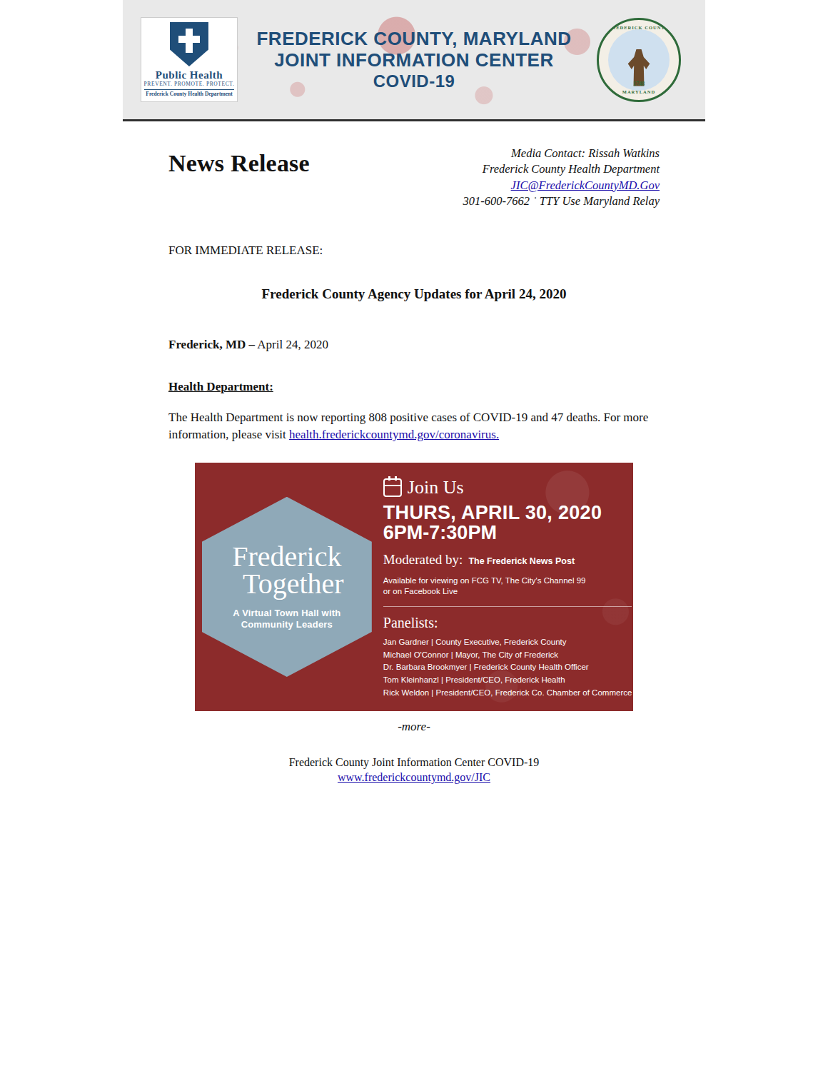Public Health
Prevent. Promote. Protect.
Frederick County Health Department
FREDERICK COUNTY, MARYLAND
JOINT INFORMATION CENTER
COVID-19
Frederick County
1748
Maryland
News Release
Media Contact: Rissah Watkins
Frederick County Health Department
JIC@FrederickCountyMD.Gov
301-600-7662 ˙ TTY Use Maryland Relay
FOR IMMEDIATE RELEASE:
Frederick County Agency Updates for April 24, 2020
Frederick, MD – April 24, 2020
Health Department:
The Health Department is now reporting 808 positive cases of COVID-19 and 47 deaths. For more information, please visit health.frederickcountymd.gov/coronavirus.
FrederickTogether
A Virtual Town Hall with
Community Leaders
Join Us
THURS, APRIL 30, 2020
6PM-7:30PM
Moderated by: The Frederick News Post
Available for viewing on FCG TV, The City's Channel 99
or on Facebook Live
Panelists:
Jan Gardner | County Executive, Frederick County
Michael O'Connor | Mayor, The City of Frederick
Dr. Barbara Brookmyer | Frederick County Health Officer
Tom Kleinhanzl | President/CEO, Frederick Health
Rick Weldon | President/CEO, Frederick Co. Chamber of Commerce
-more-
Frederick County Joint Information Center COVID-19
www.frederickcountymd.gov/JIC